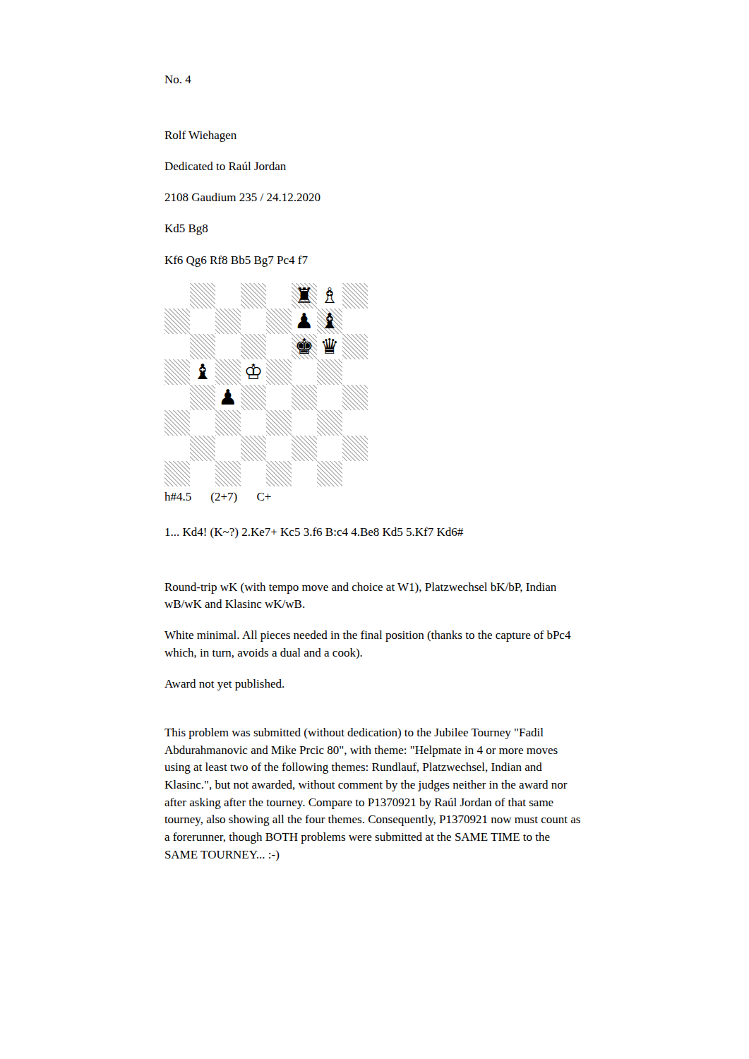No. 4
Rolf Wiehagen
Dedicated to Raúl Jordan
2108 Gaudium 235 / 24.12.2020
Kd5 Bg8
Kf6 Qg6 Rf8 Bb5 Bg7 Pc4 f7
| | | | | | ♜ | ♗ | |
| | | | | | ♟ | ♝ | |
| | | | | | ♚ | ♛ | |
| | ♝ | | ♔ | | | | |
| | | ♟ | | | | | |
h#4.5 (2+7) C+
1... Kd4! (K~?) 2.Ke7+ Kc5 3.f6 B:c4 4.Be8 Kd5 5.Kf7 Kd6#
Round-trip wK (with tempo move and choice at W1), Platzwechsel bK/bP, Indian wB/wK and Klasinc wK/wB.
White minimal. All pieces needed in the final position (thanks to the capture of bPc4 which, in turn, avoids a dual and a cook).
Award not yet published.
This problem was submitted (without dedication) to the Jubilee Tourney "Fadil Abdurahmanovic and Mike Prcic 80", with theme: "Helpmate in 4 or more moves using at least two of the following themes: Rundlauf, Platzwechsel, Indian and Klasinc.", but not awarded, without comment by the judges neither in the award nor after asking after the tourney. Compare to P1370921 by Raúl Jordan of that same tourney, also showing all the four themes. Consequently, P1370921 now must count as a forerunner, though BOTH problems were submitted at the SAME TIME to the SAME TOURNEY... :-)